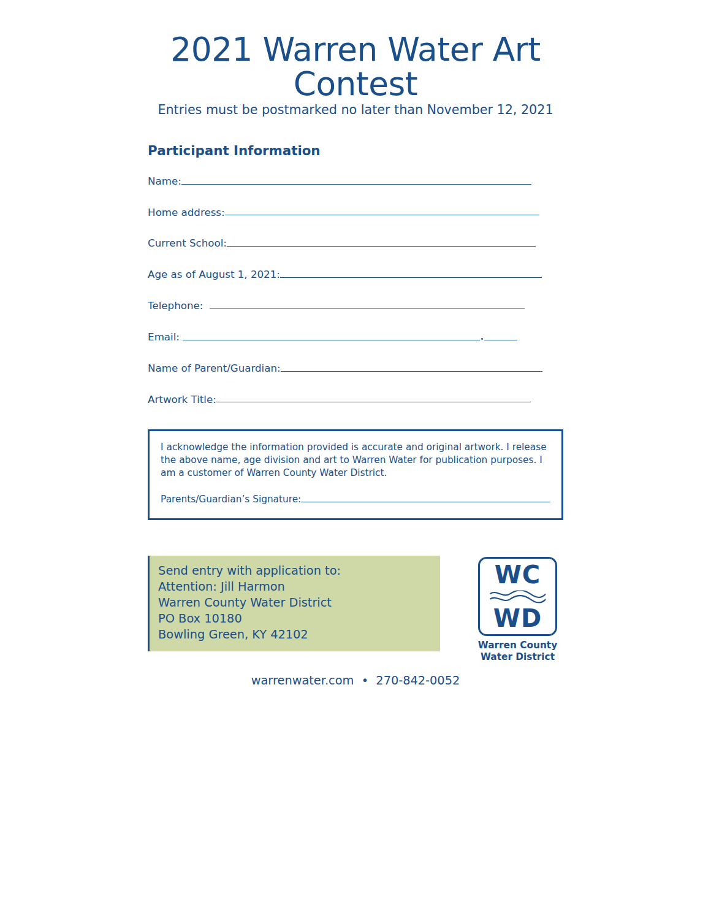2021 Warren Water Art Contest
Entries must be postmarked no later than November 12, 2021
Participant Information
Name:
Home address:
Current School:
Age as of August 1, 2021:
Telephone:
Email:
Name of Parent/Guardian:
Artwork Title:
I acknowledge the information provided is accurate and original artwork. I release the above name, age division and art to Warren Water for publication purposes. I am a customer of Warren County Water District.
Parents/Guardian’s Signature:
Send entry with application to:
Attention: Jill Harmon
Warren County Water District
PO Box 10180
Bowling Green, KY 42102
WC
WD
Warren County
Water District
warrenwater.com • 270-842-0052